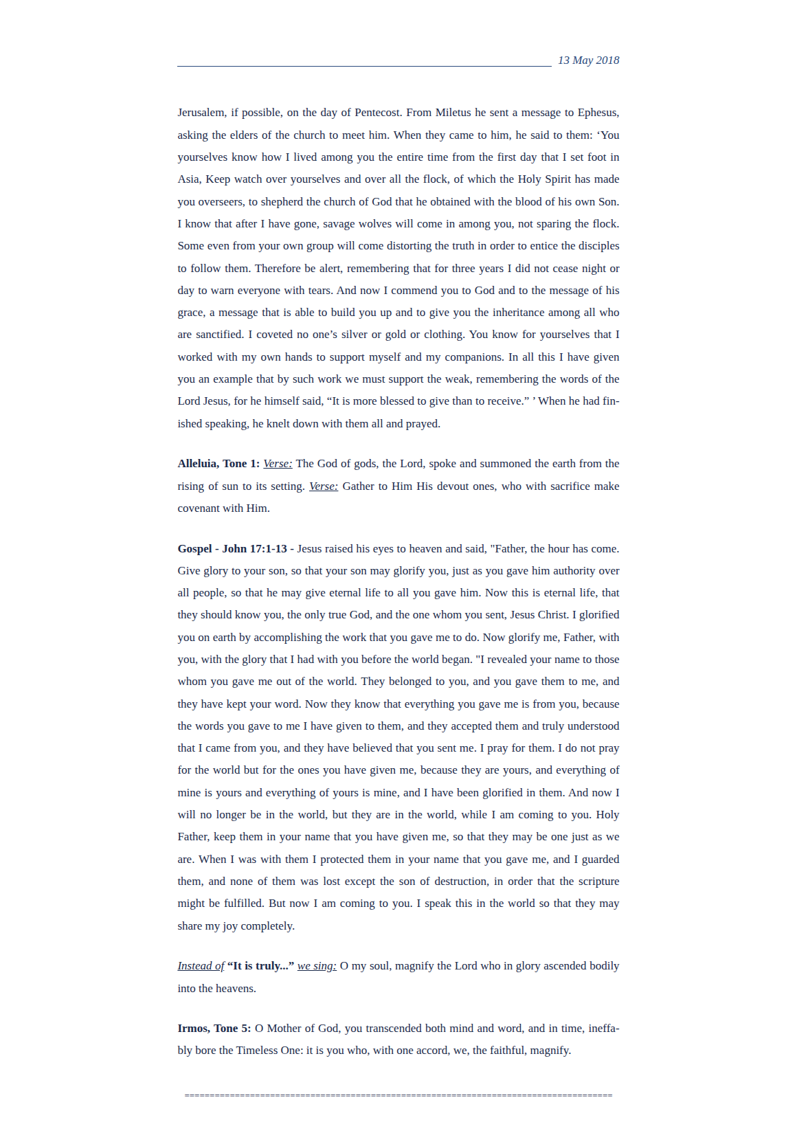13 May 2018
Jerusalem, if possible, on the day of Pentecost. From Miletus he sent a message to Ephesus, asking the elders of the church to meet him. When they came to him, he said to them: ‘You yourselves know how I lived among you the entire time from the first day that I set foot in Asia, Keep watch over yourselves and over all the flock, of which the Holy Spirit has made you overseers, to shepherd the church of God that he obtained with the blood of his own Son. I know that after I have gone, savage wolves will come in among you, not sparing the flock. Some even from your own group will come distorting the truth in order to entice the disciples to follow them. Therefore be alert, remembering that for three years I did not cease night or day to warn everyone with tears. And now I commend you to God and to the message of his grace, a message that is able to build you up and to give you the inheritance among all who are sanctified. I coveted no one’s silver or gold or clothing. You know for yourselves that I worked with my own hands to support myself and my companions. In all this I have given you an example that by such work we must support the weak, remembering the words of the Lord Jesus, for he himself said, “It is more blessed to give than to receive.” ’ When he had finished speaking, he knelt down with them all and prayed.
Alleluia, Tone 1: Verse: The God of gods, the Lord, spoke and summoned the earth from the rising of sun to its setting. Verse: Gather to Him His devout ones, who with sacrifice make covenant with Him.
Gospel - John 17:1-13 - Jesus raised his eyes to heaven and said, "Father, the hour has come. Give glory to your son, so that your son may glorify you, just as you gave him authority over all people, so that he may give eternal life to all you gave him. Now this is eternal life, that they should know you, the only true God, and the one whom you sent, Jesus Christ. I glorified you on earth by accomplishing the work that you gave me to do. Now glorify me, Father, with you, with the glory that I had with you before the world began. "I revealed your name to those whom you gave me out of the world. They belonged to you, and you gave them to me, and they have kept your word. Now they know that everything you gave me is from you, because the words you gave to me I have given to them, and they accepted them and truly understood that I came from you, and they have believed that you sent me. I pray for them. I do not pray for the world but for the ones you have given me, because they are yours, and everything of mine is yours and everything of yours is mine, and I have been glorified in them. And now I will no longer be in the world, but they are in the world, while I am coming to you. Holy Father, keep them in your name that you have given me, so that they may be one just as we are. When I was with them I protected them in your name that you gave me, and I guarded them, and none of them was lost except the son of destruction, in order that the scripture might be fulfilled. But now I am coming to you. I speak this in the world so that they may share my joy completely.
Instead of “It is truly...” we sing: O my soul, magnify the Lord who in glory ascended bodily into the heavens.
Irmos, Tone 5: O Mother of God, you transcended both mind and word, and in time, ineffably bore the Timeless One: it is you who, with one accord, we, the faithful, magnify.
=====================================================================================